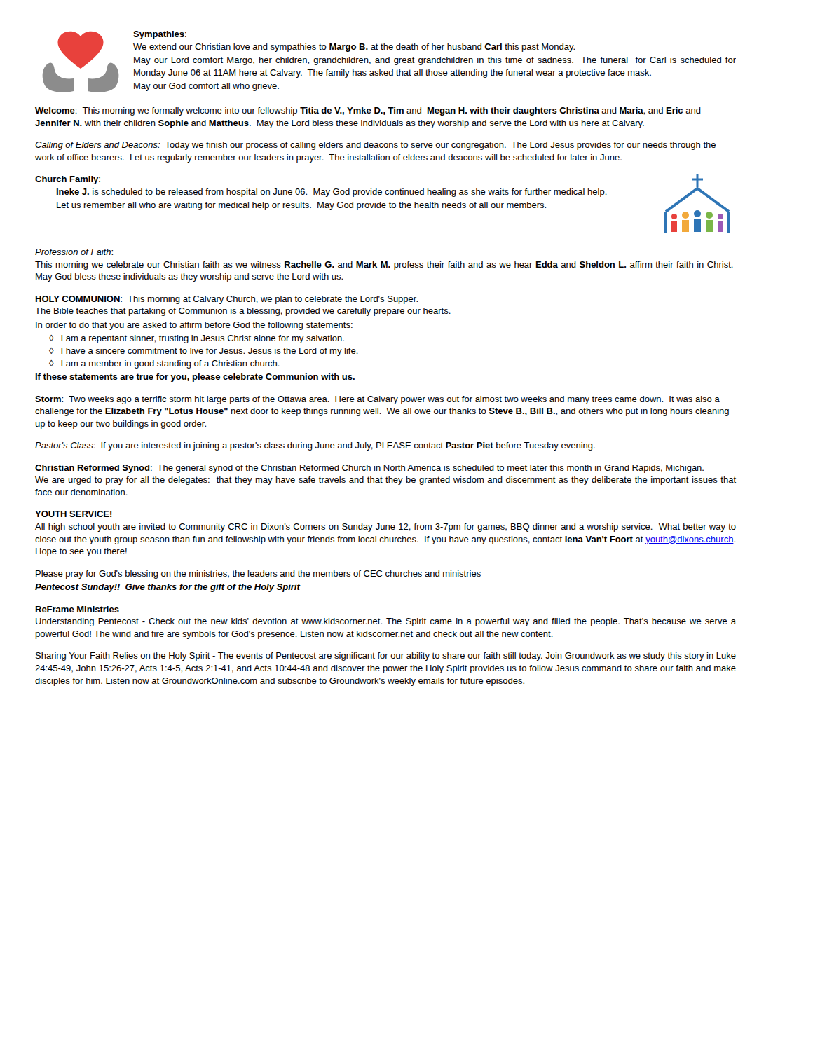Sympathies
:
We extend our Christian love and sympathies to Margo B. at the death of her husband Carl this past Monday.
May our Lord comfort Margo, her children, grandchildren, and great grandchildren in this time of sadness. The funeral for Carl is scheduled for Monday June 06 at 11AM here at Calvary. The family has asked that all those attending the funeral wear a protective face mask.
May our God comfort all who grieve.
Welcome
: This morning we formally welcome into our fellowship Titia de V., Ymke D., Tim and Megan H. with their daughters Christina and Maria, and Eric and Jennifer N. with their children Sophie and Mattheus. May the Lord bless these individuals as they worship and serve the Lord with us here at Calvary.
Calling of Elders and Deacons:
Today we finish our process of calling elders and deacons to serve our congregation. The Lord Jesus provides for our needs through the work of office bearers. Let us regularly remember our leaders in prayer. The installation of elders and deacons will be scheduled for later in June.
Church Family
:
Ineke J. is scheduled to be released from hospital on June 06. May God provide continued healing as she waits for further medical help.
Let us remember all who are waiting for medical help or results. May God provide to the health needs of all our members.
Profession of Faith
:
This morning we celebrate our Christian faith as we witness Rachelle G. and Mark M. profess their faith and as we hear Edda and Sheldon L. affirm their faith in Christ. May God bless these individuals as they worship and serve the Lord with us.
HOLY COMMUNION
: This morning at Calvary Church, we plan to celebrate the Lord's Supper.
The Bible teaches that partaking of Communion is a blessing, provided we carefully prepare our hearts.
In order to do that you are asked to affirm before God the following statements:
I am a repentant sinner, trusting in Jesus Christ alone for my salvation.
I have a sincere commitment to live for Jesus. Jesus is the Lord of my life.
I am a member in good standing of a Christian church.
If these statements are true for you, please celebrate Communion with us.
Storm
: Two weeks ago a terrific storm hit large parts of the Ottawa area. Here at Calvary power was out for almost two weeks and many trees came down. It was also a challenge for the Elizabeth Fry "Lotus House" next door to keep things running well. We all owe our thanks to Steve B., Bill B., and others who put in long hours cleaning up to keep our two buildings in good order.
Pastor's Class
: If you are interested in joining a pastor's class during June and July, PLEASE contact Pastor Piet before Tuesday evening.
Christian Reformed Synod
: The general synod of the Christian Reformed Church in North America is scheduled to meet later this month in Grand Rapids, Michigan.
We are urged to pray for all the delegates: that they may have safe travels and that they be granted wisdom and discernment as they deliberate the important issues that face our denomination.
YOUTH SERVICE!
All high school youth are invited to Community CRC in Dixon's Corners on Sunday June 12, from 3-7pm for games, BBQ dinner and a worship service. What better way to close out the youth group season than fun and fellowship with your friends from local churches. If you have any questions, contact Iena Van't Foort at youth@dixons.church. Hope to see you there!
Please pray for God's blessing on the ministries, the leaders and the members of CEC churches and ministries
Pentecost Sunday!! Give thanks for the gift of the Holy Spirit
ReFrame Ministries
Understanding Pentecost - Check out the new kids' devotion at www.kidscorner.net. The Spirit came in a powerful way and filled the people. That's because we serve a powerful God! The wind and fire are symbols for God's presence. Listen now at kidscorner.net and check out all the new content.
Sharing Your Faith Relies on the Holy Spirit - The events of Pentecost are significant for our ability to share our faith still today. Join Groundwork as we study this story in Luke 24:45-49, John 15:26-27, Acts 1:4-5, Acts 2:1-41, and Acts 10:44-48 and discover the power the Holy Spirit provides us to follow Jesus command to share our faith and make disciples for him. Listen now at GroundworkOnline.com and subscribe to Groundwork's weekly emails for future episodes.